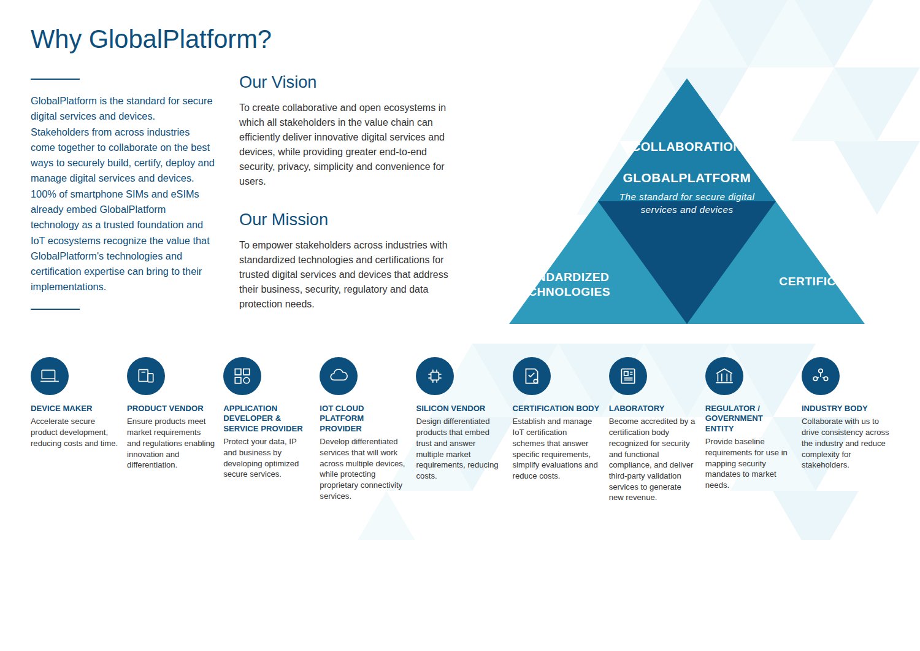Why GlobalPlatform?
GlobalPlatform is the standard for secure digital services and devices. Stakeholders from across industries come together to collaborate on the best ways to securely build, certify, deploy and manage digital services and devices. 100% of smartphone SIMs and eSIMs already embed GlobalPlatform technology as a trusted foundation and IoT ecosystems recognize the value that GlobalPlatform's technologies and certification expertise can bring to their implementations.
Our Vision
To create collaborative and open ecosystems in which all stakeholders in the value chain can efficiently deliver innovative digital services and devices, while providing greater end-to-end security, privacy, simplicity and convenience for users.
Our Mission
To empower stakeholders across industries with standardized technologies and certifications for trusted digital services and devices that address their business, security, regulatory and data protection needs.
COLLABORATION
GLOBALPLATFORM
The standard for secure digital services and devices
STANDARDIZED
TECHNOLOGIES
CERTIFICATION
Device Maker
Accelerate secure product development, reducing costs and time.
Product Vendor
Ensure products meet market requirements and regulations enabling innovation and differentiation.
Application Developer & Service Provider
Protect your data, IP and business by developing optimized secure services.
IoT Cloud Platform Provider
Develop differentiated services that will work across multiple devices, while protecting proprietary connectivity services.
Silicon Vendor
Design differentiated products that embed trust and answer multiple market requirements, reducing costs.
Certification Body
Establish and manage IoT certification schemes that answer specific requirements, simplify evaluations and reduce costs.
Laboratory
Become accredited by a certification body recognized for security and functional compliance, and deliver third-party validation services to generate new revenue.
Regulator / Government Entity
Provide baseline requirements for use in mapping security mandates to market needs.
Industry Body
Collaborate with us to drive consistency across the industry and reduce complexity for stakeholders.